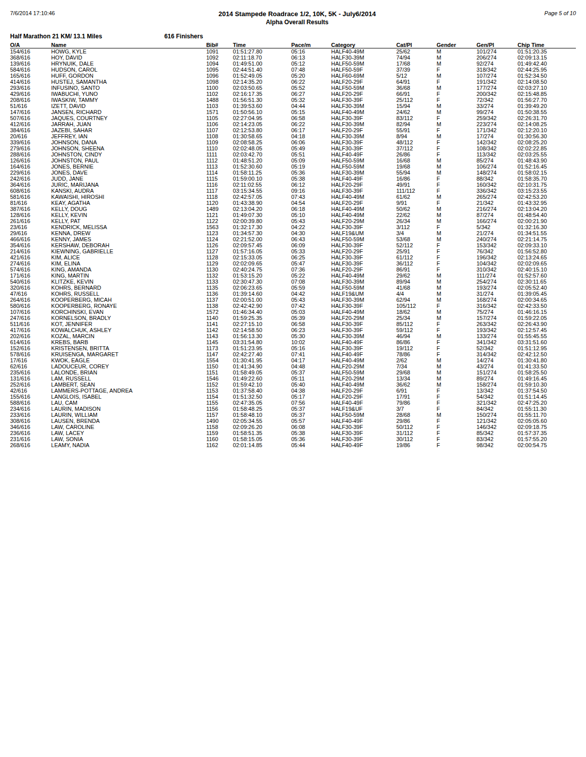7/6/2014 17:10:46
2014 Stampede Roadrace 1/2, 10K, 5K - July6/2014
Alpha Overall Results
Page 5 of 10
Half Marathon 21 KM/ 13.1 Miles
616 Finishers
| O/A | Name | Bib# | Time | Pace/m | Category | Cat/Pl | Gender | Gen/Pl | Chip Time |
| --- | --- | --- | --- | --- | --- | --- | --- | --- | --- |
| 154/616 | HOWG, KYLE | 1091 | 01:51:27.80 | 05:16 | HALF40-49M | 25/62 | M | 101/274 | 01:51:20.35 |
| 368/616 | HOY, DAVID | 1092 | 02:11:18.70 | 06:13 | HALF30-39M | 74/94 | M | 206/274 | 02:09:13.15 |
| 139/616 | HRYNUIK, DALE | 1094 | 01:49:51.00 | 05:12 | HALF50-59M | 17/68 | M | 92/274 | 01:49:42.40 |
| 584/616 | HUDSON, CAROL | 1095 | 02:44:51.40 | 07:48 | HALF50-59F | 37/39 | F | 318/342 | 02:44:25.95 |
| 165/616 | HUFF, GORDON | 1096 | 01:52:49.05 | 05:20 | HALF60-69M | 5/12 | M | 107/274 | 01:52:34.50 |
| 414/616 | HUSTEJ, SAMANTHA | 1098 | 02:14:35.20 | 06:22 | HALF20-29F | 64/91 | F | 191/342 | 02:14:08.50 |
| 293/616 | INFUSINO, SANTO | 1100 | 02:03:50.65 | 05:52 | HALF50-59M | 36/68 | M | 177/274 | 02:03:27.10 |
| 429/616 | IWABUCHI, YUNO | 1102 | 02:16:17.35 | 06:27 | HALF20-29F | 66/91 | F | 200/342 | 02:15:48.85 |
| 208/616 | IWASKIW, TAMMY | 1488 | 01:56:51.30 | 05:32 | HALF30-39F | 25/112 | F | 72/342 | 01:56:27.70 |
| 51/616 | IZETT, DAVID | 1103 | 01:39:53.60 | 04:44 | HALF30-39M | 15/94 | M | 33/274 | 01:39:49.20 |
| 147/616 | JANSEN, RICHARD | 1571 | 01:50:56.10 | 05:15 | HALF40-49M | 24/62 | M | 99/274 | 01:50:38.55 |
| 507/616 | JAQUES, COURTNEY | 1105 | 02:27:04.95 | 06:58 | HALF30-39F | 83/112 | F | 259/342 | 02:26:31.70 |
| 412/616 | JARRAH, JUAN | 1106 | 02:14:23.05 | 06:22 | HALF30-39M | 82/94 | M | 223/274 | 02:14:08.25 |
| 384/616 | JAZEBI, SAHAR | 1107 | 02:12:53.80 | 06:17 | HALF20-29F | 55/91 | F | 171/342 | 02:12:20.10 |
| 20/616 | JEFFREY, IAN | 1108 | 01:30:58.65 | 04:18 | HALF30-39M | 8/94 | M | 17/274 | 01:30:56.30 |
| 339/616 | JOHNSON, DANA | 1109 | 02:08:58.25 | 06:06 | HALF30-39F | 48/112 | F | 142/342 | 02:08:25.20 |
| 279/616 | JOHNSON, SHEENA | 1110 | 02:02:48.05 | 05:49 | HALF30-39F | 37/112 | F | 108/342 | 02:02:22.85 |
| 288/616 | JOHNSTON, CINDY | 1111 | 02:03:42.70 | 05:51 | HALF40-49F | 26/86 | F | 113/342 | 02:03:25.55 |
| 126/616 | JOHNSTON, PAUL | 1112 | 01:48:51.20 | 05:09 | HALF50-59M | 16/68 | M | 85/274 | 01:48:43.90 |
| 164/616 | JONES, BERNIE | 1113 | 01:52:30.60 | 05:19 | HALF50-59M | 19/68 | M | 106/274 | 01:52:16.45 |
| 229/616 | JONES, DAVE | 1114 | 01:58:11.25 | 05:36 | HALF30-39M | 55/94 | M | 148/274 | 01:58:02.15 |
| 242/616 | JUDD, JANE | 1115 | 01:59:00.10 | 05:38 | HALF40-49F | 16/86 | F | 88/342 | 01:58:35.70 |
| 364/616 | JURIC, MARIJANA | 1116 | 02:11:02.55 | 06:12 | HALF20-29F | 49/91 | F | 160/342 | 02:10:31.75 |
| 608/616 | KANSKI, AUDRA | 1117 | 03:15:34.55 | 09:16 | HALF30-39F | 111/112 | F | 336/342 | 03:15:23.55 |
| 581/616 | KAWAISHI, HIROSHI | 1118 | 02:42:57.05 | 07:43 | HALF40-49M | 61/62 | M | 265/274 | 02:42:53.20 |
| 81/616 | KEAY, AGATHA | 1120 | 01:43:38.90 | 04:54 | HALF20-29F | 9/91 | F | 21/342 | 01:43:32.95 |
| 387/616 | KELLY, DOUG | 1489 | 02:13:04.20 | 06:18 | HALF40-49M | 50/62 | M | 216/274 | 02:13:04.20 |
| 128/616 | KELLY, KEVIN | 1121 | 01:49:07.30 | 05:10 | HALF40-49M | 22/62 | M | 87/274 | 01:48:54.40 |
| 261/616 | KELLY, PAT | 1122 | 02:00:39.80 | 05:43 | HALF20-29M | 26/34 | M | 166/274 | 02:00:21.90 |
| 23/616 | KENDRICK, MELISSA | 1563 | 01:32:17.30 | 04:22 | HALF30-39F | 3/112 | F | 5/342 | 01:32:16.30 |
| 29/616 | KENNA, DREW | 1123 | 01:34:57.30 | 04:30 | HALF19&UM | 3/4 | M | 21/274 | 01:34:51.55 |
| 466/616 | KENNY, JAMES | 1124 | 02:21:52.00 | 06:43 | HALF50-59M | 53/68 | M | 240/274 | 02:21:14.75 |
| 354/616 | KERSHAW, DEBORAH | 1126 | 02:09:57.45 | 06:09 | HALF30-39F | 52/112 | F | 153/342 | 02:09:33.10 |
| 214/616 | KIEWNING, GABRIELLE | 1127 | 01:57:16.05 | 05:33 | HALF20-29F | 25/91 | F | 76/342 | 01:56:52.80 |
| 421/616 | KIM, ALICE | 1128 | 02:15:33.05 | 06:25 | HALF30-39F | 61/112 | F | 196/342 | 02:13:24.65 |
| 274/616 | KIM, ELINA | 1129 | 02:02:09.65 | 05:47 | HALF30-39F | 36/112 | F | 104/342 | 02:02:09.65 |
| 574/616 | KING, AMANDA | 1130 | 02:40:24.75 | 07:36 | HALF20-29F | 86/91 | F | 310/342 | 02:40:15.10 |
| 171/616 | KING, MARTIN | 1132 | 01:53:15.20 | 05:22 | HALF40-49M | 29/62 | M | 111/274 | 01:52:57.60 |
| 540/616 | KLITZKE, KEVIN | 1133 | 02:30:47.30 | 07:08 | HALF30-39M | 89/94 | M | 254/274 | 02:30:11.65 |
| 320/616 | KOHRS, BERNARD | 1135 | 02:06:23.65 | 05:59 | HALF50-59M | 41/68 | M | 193/274 | 02:05:52.40 |
| 47/616 | KOHRS, RUSSELL | 1136 | 01:39:14.60 | 04:42 | HALF19&UM | 4/4 | M | 31/274 | 01:39:05.45 |
| 264/616 | KOOPERBERG, MICAH | 1137 | 02:00:51.00 | 05:43 | HALF30-39M | 62/94 | M | 168/274 | 02:00:34.65 |
| 580/616 | KOOPERBERG, RONAYE | 1138 | 02:42:42.90 | 07:42 | HALF30-39F | 105/112 | F | 316/342 | 02:42:33.50 |
| 107/616 | KORCHINSKI, EVAN | 1572 | 01:46:34.40 | 05:03 | HALF40-49M | 18/62 | M | 75/274 | 01:46:16.15 |
| 247/616 | KORNELSON, BRADLY | 1140 | 01:59:25.35 | 05:39 | HALF20-29M | 25/34 | M | 157/274 | 01:59:22.05 |
| 511/616 | KOT, JENNIFER | 1141 | 02:27:15.10 | 06:58 | HALF30-39F | 85/112 | F | 263/342 | 02:26:43.90 |
| 417/616 | KOWALCHUK, ASHLEY | 1142 | 02:14:58.50 | 06:23 | HALF30-39F | 59/112 | F | 193/342 | 02:12:57.45 |
| 202/616 | KOZAL, MARCIN | 1143 | 01:56:13.30 | 05:30 | HALF30-39M | 46/94 | M | 133/274 | 01:55:45.55 |
| 614/616 | KREBS, BARB | 1145 | 03:31:54.80 | 10:02 | HALF40-49F | 86/86 | F | 341/342 | 03:31:51.60 |
| 152/616 | KRISTENSEN, BRITTA | 1173 | 01:51:23.95 | 05:16 | HALF30-39F | 19/112 | F | 52/342 | 01:51:12.95 |
| 578/616 | KRUISENGA, MARGARET | 1147 | 02:42:27.40 | 07:41 | HALF40-49F | 78/86 | F | 314/342 | 02:42:12.50 |
| 17/616 | KWOK, EAGLE | 1554 | 01:30:41.95 | 04:17 | HALF40-49M | 2/62 | M | 14/274 | 01:30:41.80 |
| 62/616 | LADOUCEUR, COREY | 1150 | 01:41:34.90 | 04:48 | HALF20-29M | 7/34 | M | 43/274 | 01:41:33.50 |
| 235/616 | LALONDE, BRIAN | 1151 | 01:58:49.05 | 05:37 | HALF50-59M | 29/68 | M | 151/274 | 01:58:25.50 |
| 131/616 | LAM, RUSSELL | 1546 | 01:49:22.60 | 05:11 | HALF20-29M | 13/34 | M | 89/274 | 01:49:16.45 |
| 252/616 | LAMBERT, SEAN | 1152 | 01:59:42.10 | 05:40 | HALF40-49M | 36/62 | M | 158/274 | 01:59:10.30 |
| 42/616 | LAMMERS-POTTAGE, ANDREA | 1153 | 01:37:58.40 | 04:38 | HALF20-29F | 6/91 | F | 13/342 | 01:37:54.50 |
| 155/616 | LANGLOIS, ISABEL | 1154 | 01:51:32.50 | 05:17 | HALF20-29F | 17/91 | F | 54/342 | 01:51:14.45 |
| 588/616 | LAU, CAM | 1155 | 02:47:35.05 | 07:56 | HALF40-49F | 79/86 | F | 321/342 | 02:47:25.20 |
| 234/616 | LAURIN, MADISON | 1156 | 01:58:48.25 | 05:37 | HALF19&UF | 3/7 | F | 84/342 | 01:55:11.30 |
| 233/616 | LAURIN, WILLIAM | 1157 | 01:58:48.10 | 05:37 | HALF50-59M | 28/68 | M | 150/274 | 01:55:11.70 |
| 308/616 | LAUSEN, BRENDA | 1490 | 02:05:34.55 | 05:57 | HALF40-49F | 29/86 | F | 121/342 | 02:05:05.60 |
| 346/616 | LAW, CAROLINE | 1158 | 02:09:26.20 | 06:08 | HALF30-39F | 50/112 | F | 146/342 | 02:09:18.75 |
| 236/616 | LAW, LACEY | 1159 | 01:58:51.35 | 05:38 | HALF30-39F | 31/112 | F | 85/342 | 01:57:37.35 |
| 231/616 | LAW, SONIA | 1160 | 01:58:15.05 | 05:36 | HALF30-39F | 30/112 | F | 83/342 | 01:57:55.20 |
| 268/616 | LEAMY, NADIA | 1162 | 02:01:14.85 | 05:44 | HALF40-49F | 19/86 | F | 98/342 | 02:00:54.75 |